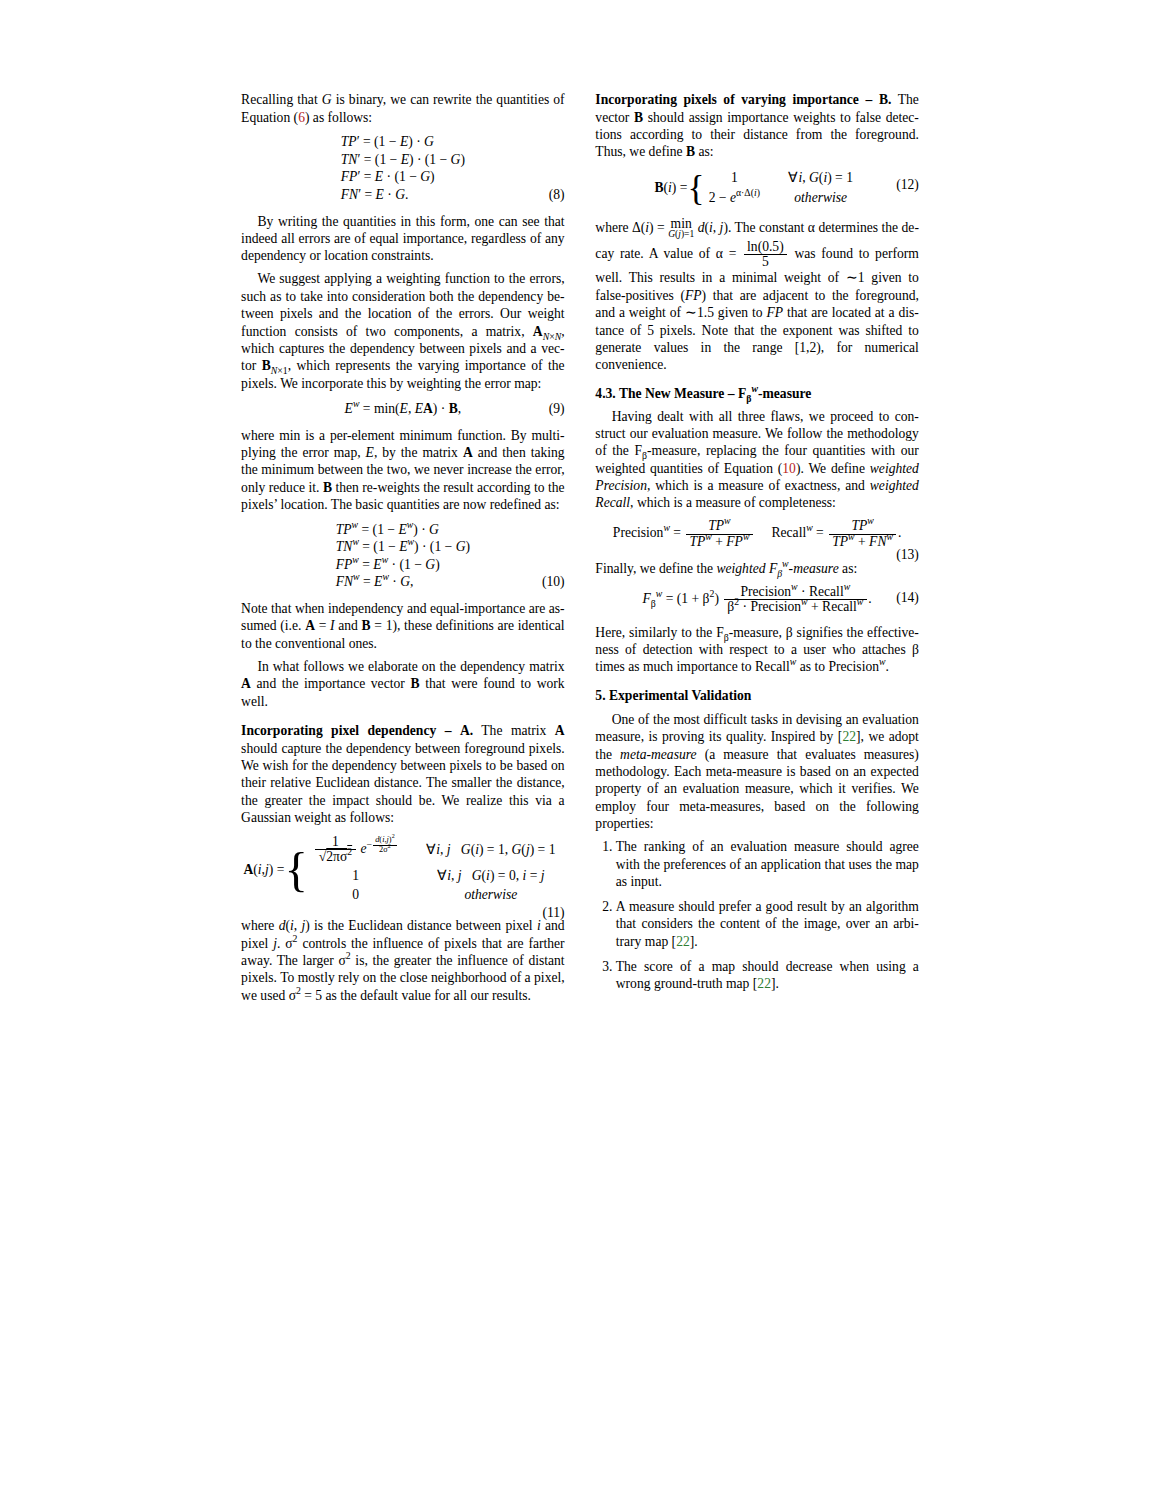Recalling that G is binary, we can rewrite the quantities of Equation (6) as follows:
TP′ = (1 − E) · G
TN′ = (1 − E) · (1 − G)
FP′ = E · (1 − G)
FN′ = E · G.
(8)
By writing the quantities in this form, one can see that indeed all errors are of equal importance, regardless of any dependency or location constraints.
We suggest applying a weighting function to the errors, such as to take into consideration both the dependency between pixels and the location of the errors. Our weight function consists of two components, a matrix, AN×N, which captures the dependency between pixels and a vector BN×1, which represents the varying importance of the pixels. We incorporate this by weighting the error map:
Ew = min(E, EA) · B, (9)
where min is a per-element minimum function. By multiplying the error map, E, by the matrix A and then taking the minimum between the two, we never increase the error, only reduce it. B then re-weights the result according to the pixels’ location. The basic quantities are now redefined as:
TPw = (1 − Ew) · G
TNw = (1 − Ew) · (1 − G)
FPw = Ew · (1 − G)
FNw = Ew · G,
(10)
Note that when independency and equal-importance are assumed (i.e. A = I and B = 1), these definitions are identical to the conventional ones.
In what follows we elaborate on the dependency matrix A and the importance vector B that were found to work well.
Incorporating pixel dependency – A. The matrix A should capture the dependency between foreground pixels. We wish for the dependency between pixels to be based on their relative Euclidean distance. The smaller the distance, the greater the impact should be. We realize this via a Gaussian weight as follows:
A(i, j) = {
| 1 √ 2πσ 2 e − d ( i , j ) 2 2σ 2 | ∀ i , j G ( i ) = 1, G ( j ) = 1 |
| 1 | ∀ i , j G ( i ) = 0, i = j |
| 0 | otherwise |
(11)
where d(i, j) is the Euclidean distance between pixel i and pixel j. σ2 controls the influence of pixels that are farther away. The larger σ2 is, the greater the influence of distant pixels. To mostly rely on the close neighborhood of a pixel, we used σ2 = 5 as the default value for all our results.
Incorporating pixels of varying importance – B. The vector B should assign importance weights to false detections according to their distance from the foreground. Thus, we define B as:
B(i) = {
| 1 | ∀ i , G ( i ) = 1 |
| 2 − e α·Δ( i ) | otherwise |
(12)
where Δ(i) = min G(j)=1 d(i, j). The constant α determines the decay rate. A value of α = ln(0.5) 5 was found to perform well. This results in a minimal weight of ∼1 given to false-positives (FP) that are adjacent to the foreground, and a weight of ∼1.5 given to FP that are located at a distance of 5 pixels. Note that the exponent was shifted to generate values in the range [1,2), for numerical convenience.
4.3. The New Measure – Fβw-measure
Having dealt with all three flaws, we proceed to construct our evaluation measure. We follow the methodology of the Fβ-measure, replacing the four quantities with our weighted quantities of Equation (10). We define weighted Precision, which is a measure of exactness, and weighted Recall, which is a measure of completeness:
Precisionw = TPw TPw + FPw Recallw = TPw TPw + FNw. (13)
Finally, we define the weighted Fβw-measure as:
Fβw = (1 + β2) Precisionw · Recallw β2 · Precisionw + Recallw. (14)
Here, similarly to the Fβ-measure, β signifies the effectiveness of detection with respect to a user who attaches β times as much importance to Recallw as to Precisionw.
5. Experimental Validation
One of the most difficult tasks in devising an evaluation measure, is proving its quality. Inspired by [22], we adopt the meta-measure (a measure that evaluates measures) methodology. Each meta-measure is based on an expected property of an evaluation measure, which it verifies. We employ four meta-measures, based on the following properties:
The ranking of an evaluation measure should agree with the preferences of an application that uses the map as input.
A measure should prefer a good result by an algorithm that considers the content of the image, over an arbitrary map [22].
The score of a map should decrease when using a wrong ground-truth map [22].